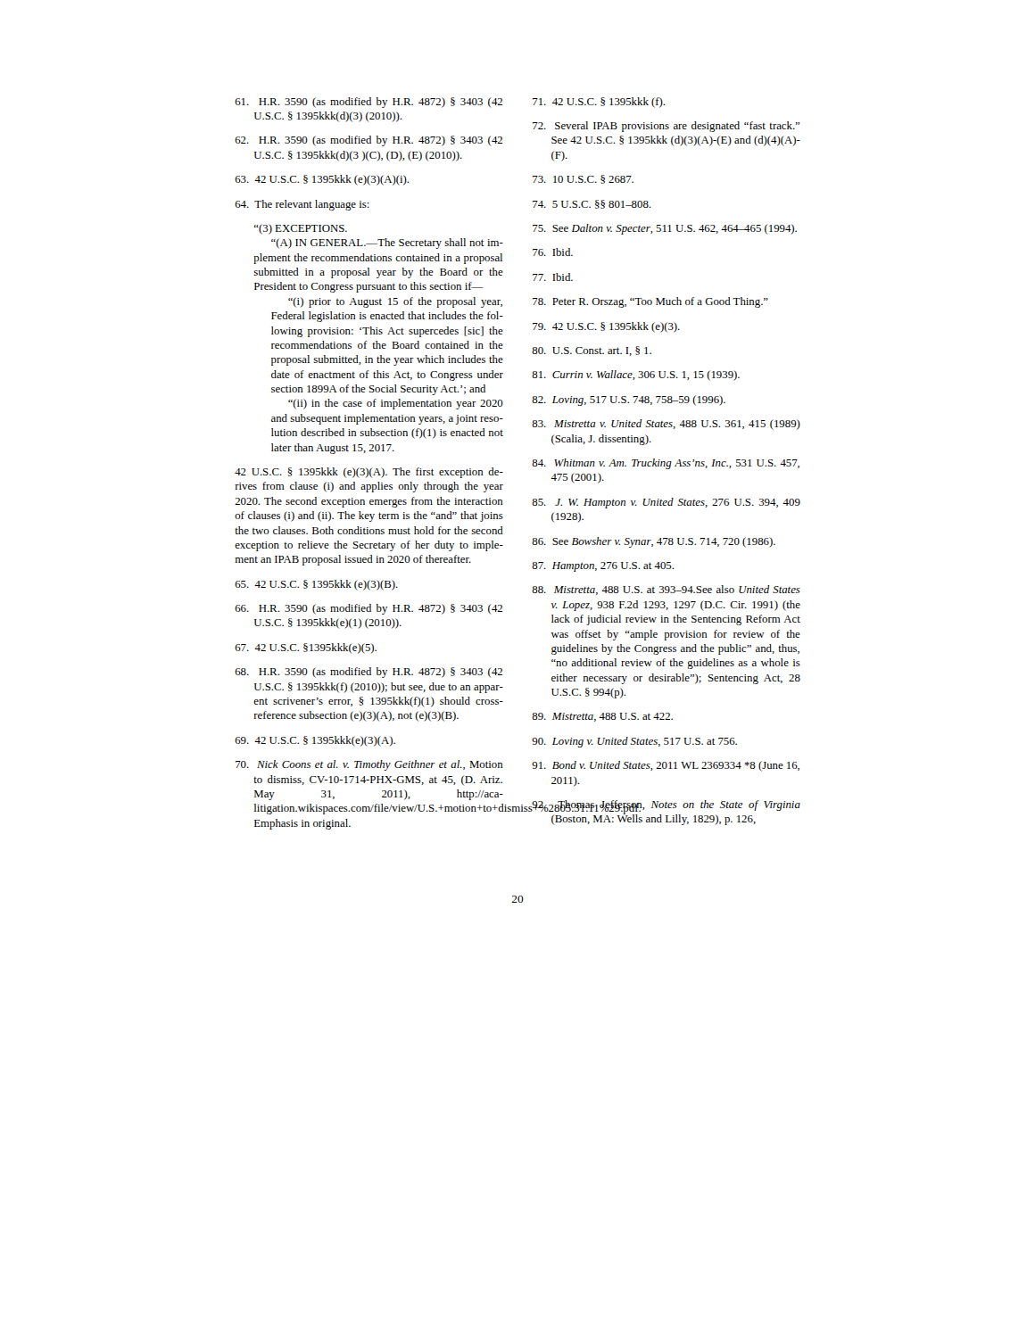61. H.R. 3590 (as modified by H.R. 4872) § 3403 (42 U.S.C. § 1395kkk(d)(3) (2010)).
62. H.R. 3590 (as modified by H.R. 4872) § 3403 (42 U.S.C. § 1395kkk(d)(3 )(C), (D), (E) (2010)).
63. 42 U.S.C. § 1395kkk (e)(3)(A)(i).
64. The relevant language is:
“(3) EXCEPTIONS.
“(A) IN GENERAL.—The Secretary shall not implement the recommendations contained in a proposal submitted in a proposal year by the Board or the President to Congress pursuant to this section if—
“(i) prior to August 15 of the proposal year, Federal legislation is enacted that includes the following provision: ‘This Act supercedes [sic] the recommendations of the Board contained in the proposal submitted, in the year which includes the date of enactment of this Act, to Congress under section 1899A of the Social Security Act.’; and
“(ii) in the case of implementation year 2020 and subsequent implementation years, a joint resolution described in subsection (f)(1) is enacted not later than August 15, 2017.
42 U.S.C. § 1395kkk (e)(3)(A). The first exception derives from clause (i) and applies only through the year 2020. The second exception emerges from the interaction of clauses (i) and (ii). The key term is the “and” that joins the two clauses. Both conditions must hold for the second exception to relieve the Secretary of her duty to implement an IPAB proposal issued in 2020 of thereafter.
65. 42 U.S.C. § 1395kkk (e)(3)(B).
66. H.R. 3590 (as modified by H.R. 4872) § 3403 (42 U.S.C. § 1395kkk(e)(1) (2010)).
67. 42 U.S.C. §1395kkk(e)(5).
68. H.R. 3590 (as modified by H.R. 4872) § 3403 (42 U.S.C. § 1395kkk(f) (2010)); but see, due to an apparent scrivener’s error, § 1395kkk(f)(1) should cross-reference subsection (e)(3)(A), not (e)(3)(B).
69. 42 U.S.C. § 1395kkk(e)(3)(A).
70. Nick Coons et al. v. Timothy Geithner et al., Motion to dismiss, CV-10-1714-PHX-GMS, at 45, (D. Ariz. May 31, 2011), http://aca-litigation.wikispaces.com/file/view/U.S.+motion+to+dismiss+%2805.31.11%29.pdf. Emphasis in original.
71. 42 U.S.C. § 1395kkk (f).
72. Several IPAB provisions are designated “fast track.” See 42 U.S.C. § 1395kkk (d)(3)(A)-(E) and (d)(4)(A)-(F).
73. 10 U.S.C. § 2687.
74. 5 U.S.C. §§ 801–808.
75. See Dalton v. Specter, 511 U.S. 462, 464–465 (1994).
76. Ibid.
77. Ibid.
78. Peter R. Orszag, “Too Much of a Good Thing.”
79. 42 U.S.C. § 1395kkk (e)(3).
80. U.S. Const. art. I, § 1.
81. Currin v. Wallace, 306 U.S. 1, 15 (1939).
82. Loving, 517 U.S. 748, 758–59 (1996).
83. Mistretta v. United States, 488 U.S. 361, 415 (1989) (Scalia, J. dissenting).
84. Whitman v. Am. Trucking Ass’ns, Inc., 531 U.S. 457, 475 (2001).
85. J. W. Hampton v. United States, 276 U.S. 394, 409 (1928).
86. See Bowsher v. Synar, 478 U.S. 714, 720 (1986).
87. Hampton, 276 U.S. at 405.
88. Mistretta, 488 U.S. at 393–94.See also United States v. Lopez, 938 F.2d 1293, 1297 (D.C. Cir. 1991) (the lack of judicial review in the Sentencing Reform Act was offset by “ample provision for review of the guidelines by the Congress and the public” and, thus, “no additional review of the guidelines as a whole is either necessary or desirable”); Sentencing Act, 28 U.S.C. § 994(p).
89. Mistretta, 488 U.S. at 422.
90. Loving v. United States, 517 U.S. at 756.
91. Bond v. United States, 2011 WL 2369334 *8 (June 16, 2011).
92. Thomas Jefferson, Notes on the State of Virginia (Boston, MA: Wells and Lilly, 1829), p. 126,
20